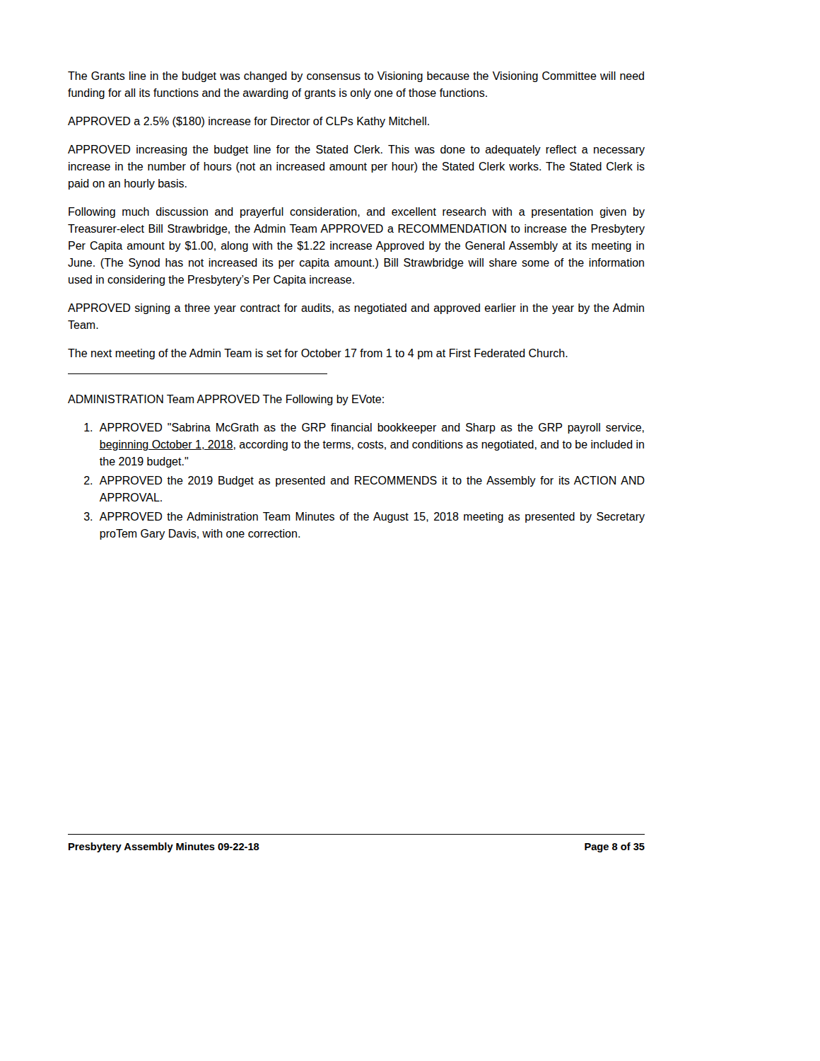The Grants line in the budget was changed by consensus to Visioning because the Visioning Committee will need funding for all its functions and the awarding of grants is only one of those functions.
APPROVED a 2.5% ($180) increase for Director of CLPs Kathy Mitchell.
APPROVED increasing the budget line for the Stated Clerk. This was done to adequately reflect a necessary increase in the number of hours (not an increased amount per hour) the Stated Clerk works. The Stated Clerk is paid on an hourly basis.
Following much discussion and prayerful consideration, and excellent research with a presentation given by Treasurer-elect Bill Strawbridge, the Admin Team APPROVED a RECOMMENDATION to increase the Presbytery Per Capita amount by $1.00, along with the $1.22 increase Approved by the General Assembly at its meeting in June. (The Synod has not increased its per capita amount.) Bill Strawbridge will share some of the information used in considering the Presbytery’s Per Capita increase.
APPROVED signing a three year contract for audits, as negotiated and approved earlier in the year by the Admin Team.
The next meeting of the Admin Team is set for October 17 from 1 to 4 pm at First Federated Church.
ADMINISTRATION Team APPROVED The Following by EVote:
APPROVED "Sabrina McGrath as the GRP financial bookkeeper and Sharp as the GRP payroll service, beginning October 1, 2018, according to the terms, costs, and conditions as negotiated, and to be included in the 2019 budget."
APPROVED the 2019 Budget as presented and RECOMMENDS it to the Assembly for its ACTION AND APPROVAL.
APPROVED the Administration Team Minutes of the August 15, 2018 meeting as presented by Secretary proTem Gary Davis, with one correction.
Presbytery Assembly Minutes 09-22-18 Page 8 of 35